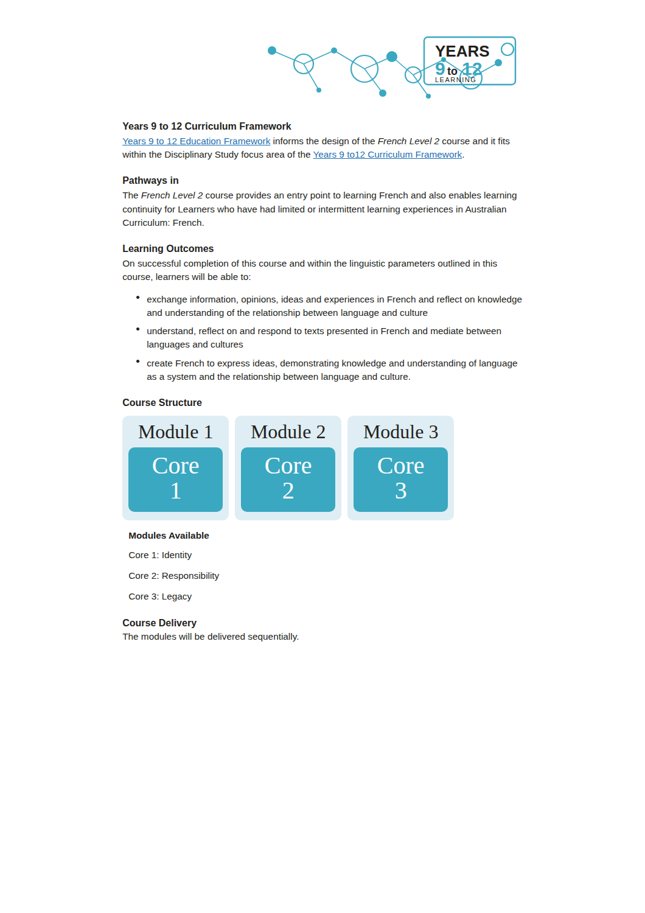YEARS 9 to 12 LEARNING
Years 9 to 12 Curriculum Framework
Years 9 to 12 Education Framework informs the design of the French Level 2 course and it fits within the Disciplinary Study focus area of the Years 9 to12 Curriculum Framework.
Pathways in
The French Level 2 course provides an entry point to learning French and also enables learning continuity for Learners who have had limited or intermittent learning experiences in Australian Curriculum: French.
Learning Outcomes
On successful completion of this course and within the linguistic parameters outlined in this course, learners will be able to:
exchange information, opinions, ideas and experiences in French and reflect on knowledge and understanding of the relationship between language and culture
understand, reflect on and respond to texts presented in French and mediate between languages and cultures
create French to express ideas, demonstrating knowledge and understanding of language as a system and the relationship between language and culture.
Course Structure
Module 1
Core 1
Module 2
Core 2
Module 3
Core 3
Modules Available
Core 1: Identity
Core 2: Responsibility
Core 3: Legacy
Course Delivery
The modules will be delivered sequentially.